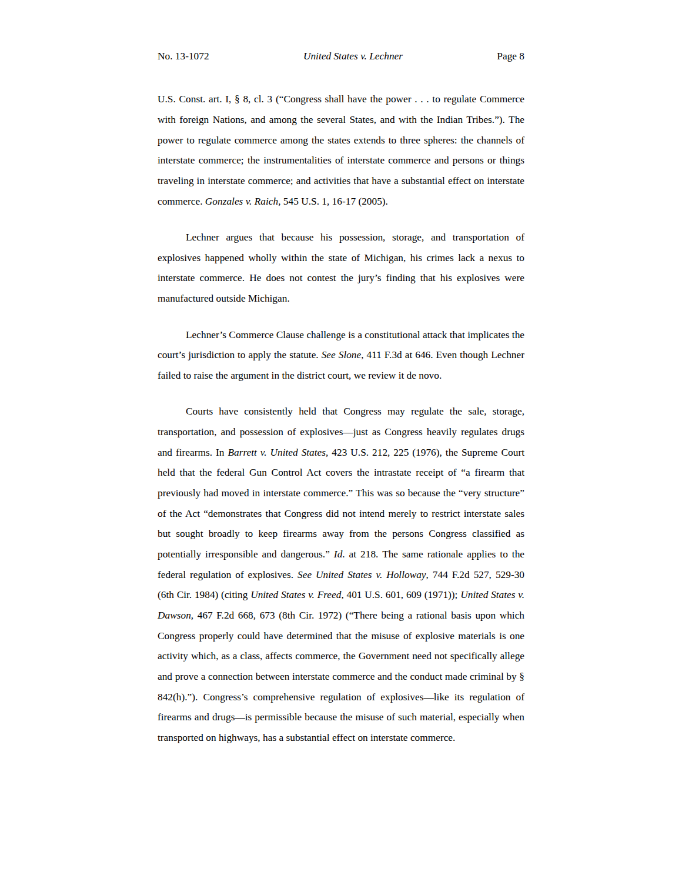No. 13-1072 United States v. Lechner Page 8
U.S. Const. art. I, § 8, cl. 3 (“Congress shall have the power . . . to regulate Commerce with foreign Nations, and among the several States, and with the Indian Tribes.”). The power to regulate commerce among the states extends to three spheres: the channels of interstate commerce; the instrumentalities of interstate commerce and persons or things traveling in interstate commerce; and activities that have a substantial effect on interstate commerce. Gonzales v. Raich, 545 U.S. 1, 16-17 (2005).
Lechner argues that because his possession, storage, and transportation of explosives happened wholly within the state of Michigan, his crimes lack a nexus to interstate commerce. He does not contest the jury’s finding that his explosives were manufactured outside Michigan.
Lechner’s Commerce Clause challenge is a constitutional attack that implicates the court’s jurisdiction to apply the statute. See Slone, 411 F.3d at 646. Even though Lechner failed to raise the argument in the district court, we review it de novo.
Courts have consistently held that Congress may regulate the sale, storage, transportation, and possession of explosives—just as Congress heavily regulates drugs and firearms. In Barrett v. United States, 423 U.S. 212, 225 (1976), the Supreme Court held that the federal Gun Control Act covers the intrastate receipt of “a firearm that previously had moved in interstate commerce.” This was so because the “very structure” of the Act “demonstrates that Congress did not intend merely to restrict interstate sales but sought broadly to keep firearms away from the persons Congress classified as potentially irresponsible and dangerous.” Id. at 218. The same rationale applies to the federal regulation of explosives. See United States v. Holloway, 744 F.2d 527, 529-30 (6th Cir. 1984) (citing United States v. Freed, 401 U.S. 601, 609 (1971)); United States v. Dawson, 467 F.2d 668, 673 (8th Cir. 1972) (“There being a rational basis upon which Congress properly could have determined that the misuse of explosive materials is one activity which, as a class, affects commerce, the Government need not specifically allege and prove a connection between interstate commerce and the conduct made criminal by § 842(h).”). Congress’s comprehensive regulation of explosives—like its regulation of firearms and drugs—is permissible because the misuse of such material, especially when transported on highways, has a substantial effect on interstate commerce.